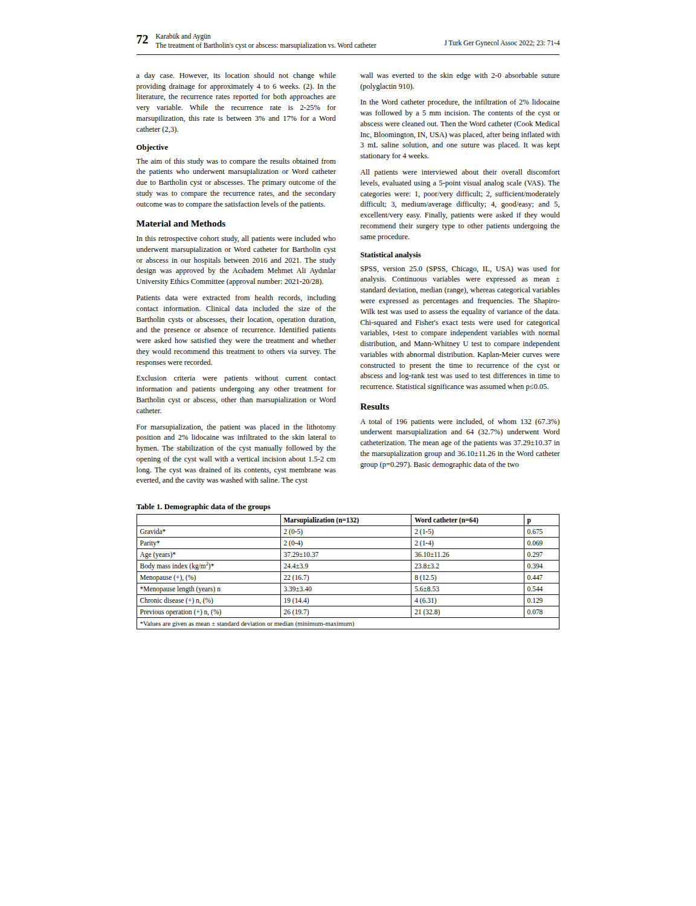72
Karabük and Aygün
The treatment of Bartholin's cyst or abscess: marsupialization vs. Word catheter
J Turk Ger Gynecol Assoc 2022; 23: 71-4
a day case. However, its location should not change while providing drainage for approximately 4 to 6 weeks. (2). In the literature, the recurrence rates reported for both approaches are very variable. While the recurrence rate is 2-25% for marsupilization, this rate is between 3% and 17% for a Word catheter (2,3).
Objective
The aim of this study was to compare the results obtained from the patients who underwent marsupialization or Word catheter due to Bartholin cyst or abscesses. The primary outcome of the study was to compare the recurrence rates, and the secondary outcome was to compare the satisfaction levels of the patients.
Material and Methods
In this retrospective cohort study, all patients were included who underwent marsupialization or Word catheter for Bartholin cyst or abscess in our hospitals between 2016 and 2021. The study design was approved by the Acıbadem Mehmet Ali Aydınlar University Ethics Committee (approval number: 2021-20/28).
Patients data were extracted from health records, including contact information. Clinical data included the size of the Bartholin cysts or abscesses, their location, operation duration, and the presence or absence of recurrence. Identified patients were asked how satisfied they were the treatment and whether they would recommend this treatment to others via survey. The responses were recorded.
Exclusion criteria were patients without current contact information and patients undergoing any other treatment for Bartholin cyst or abscess, other than marsupialization or Word catheter.
For marsupialization, the patient was placed in the lithotomy position and 2% lidocaine was infiltrated to the skin lateral to hymen. The stabilization of the cyst manually followed by the opening of the cyst wall with a vertical incision about 1.5-2 cm long. The cyst was drained of its contents, cyst membrane was everted, and the cavity was washed with saline. The cyst
wall was everted to the skin edge with 2-0 absorbable suture (polyglactin 910).
In the Word catheter procedure, the infiltration of 2% lidocaine was followed by a 5 mm incision. The contents of the cyst or abscess were cleaned out. Then the Word catheter (Cook Medical Inc, Bloomington, IN, USA) was placed, after being inflated with 3 mL saline solution, and one suture was placed. It was kept stationary for 4 weeks.
All patients were interviewed about their overall discomfort levels, evaluated using a 5-point visual analog scale (VAS). The categories were: 1, poor/very difficult; 2, sufficient/moderately difficult; 3, medium/average difficulty; 4, good/easy; and 5, excellent/very easy. Finally, patients were asked if they would recommend their surgery type to other patients undergoing the same procedure.
Statistical analysis
SPSS, version 25.0 (SPSS, Chicago, IL, USA) was used for analysis. Continuous variables were expressed as mean ± standard deviation, median (range), whereas categorical variables were expressed as percentages and frequencies. The Shapiro-Wilk test was used to assess the equality of variance of the data. Chi-squared and Fisher's exact tests were used for categorical variables, t-test to compare independent variables with normal distribution, and Mann-Whitney U test to compare independent variables with abnormal distribution. Kaplan-Meier curves were constructed to present the time to recurrence of the cyst or abscess and log-rank test was used to test differences in time to recurrence. Statistical significance was assumed when p≤0.05.
Results
A total of 196 patients were included, of whom 132 (67.3%) underwent marsupialization and 64 (32.7%) underwent Word catheterization. The mean age of the patients was 37.29±10.37 in the marsupialization group and 36.10±11.26 in the Word catheter group (p=0.297). Basic demographic data of the two
Table 1. Demographic data of the groups
| | Marsupialization (n=132) | Word catheter (n=64) | p |
| --- | --- | --- | --- |
| Gravida* | 2 (0-5) | 2 (1-5) | 0.675 |
| Parity* | 2 (0-4) | 2 (1-4) | 0.069 |
| Age (years)* | 37.29±10.37 | 36.10±11.26 | 0.297 |
| Body mass index (kg/m 2 )* | 24.4±3.9 | 23.8±3.2 | 0.394 |
| Menopause (+), (%) | 22 (16.7) | 8 (12.5) | 0.447 |
| *Menopause length (years) n | 3.39±3.40 | 5.6±8.53 | 0.544 |
| Chronic disease (+) n, (%) | 19 (14.4) | 4 (6.31) | 0.129 |
| Previous operation (+) n, (%) | 26 (19.7) | 21 (32.8) | 0.078 |
| *Values are given as mean ± standard deviation or median (minimum-maximum) |